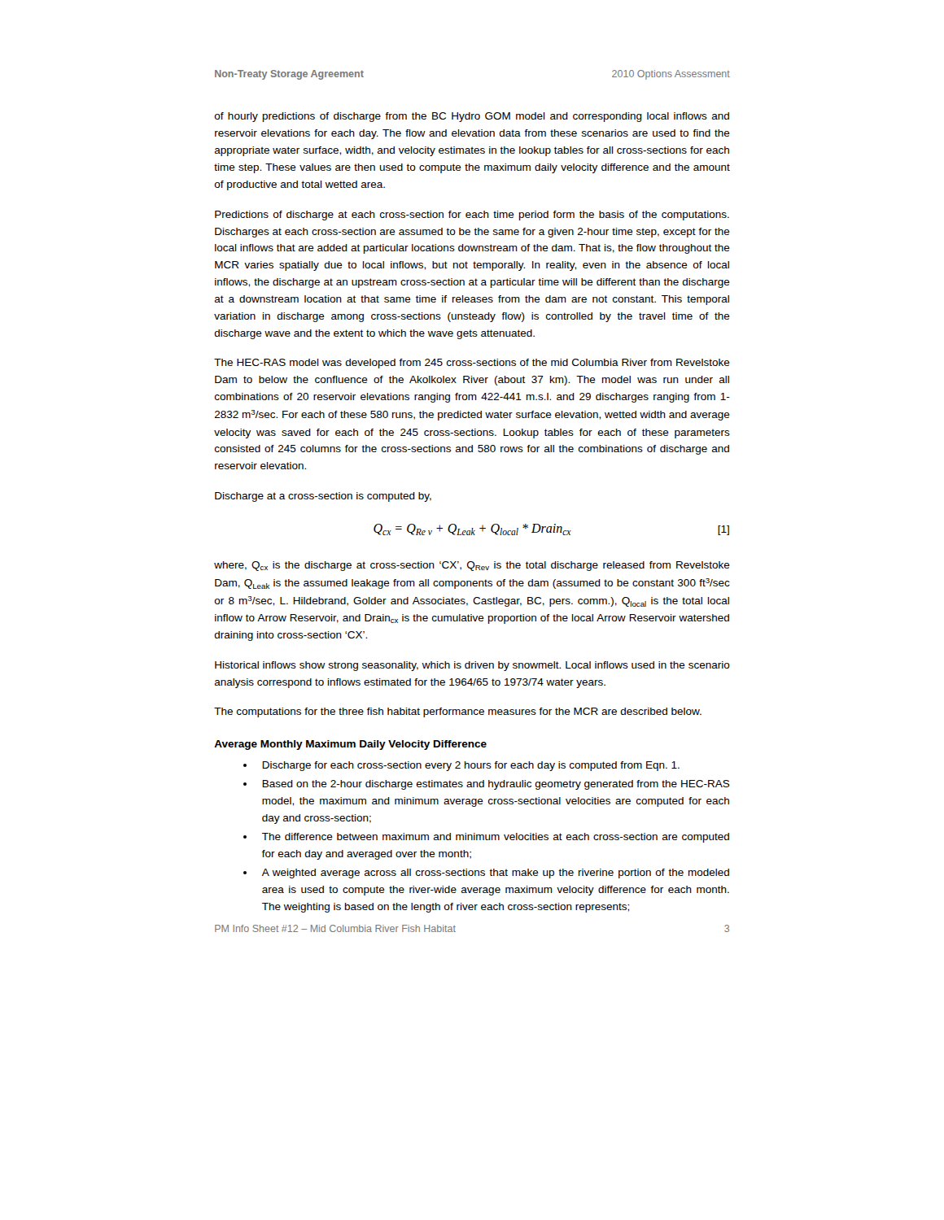Non-Treaty Storage Agreement
2010 Options Assessment
of hourly predictions of discharge from the BC Hydro GOM model and corresponding local inflows and reservoir elevations for each day. The flow and elevation data from these scenarios are used to find the appropriate water surface, width, and velocity estimates in the lookup tables for all cross-sections for each time step. These values are then used to compute the maximum daily velocity difference and the amount of productive and total wetted area.
Predictions of discharge at each cross-section for each time period form the basis of the computations. Discharges at each cross-section are assumed to be the same for a given 2-hour time step, except for the local inflows that are added at particular locations downstream of the dam. That is, the flow throughout the MCR varies spatially due to local inflows, but not temporally. In reality, even in the absence of local inflows, the discharge at an upstream cross-section at a particular time will be different than the discharge at a downstream location at that same time if releases from the dam are not constant. This temporal variation in discharge among cross-sections (unsteady flow) is controlled by the travel time of the discharge wave and the extent to which the wave gets attenuated.
The HEC-RAS model was developed from 245 cross-sections of the mid Columbia River from Revelstoke Dam to below the confluence of the Akolkolex River (about 37 km). The model was run under all combinations of 20 reservoir elevations ranging from 422-441 m.s.l. and 29 discharges ranging from 1-2832 m3/sec. For each of these 580 runs, the predicted water surface elevation, wetted width and average velocity was saved for each of the 245 cross-sections. Lookup tables for each of these parameters consisted of 245 columns for the cross-sections and 580 rows for all the combinations of discharge and reservoir elevation.
Discharge at a cross-section is computed by,
Qcx = QRe v + QLeak + Qlocal * Draincx [1]
where, Qcx is the discharge at cross-section ‘CX’, QRev is the total discharge released from Revelstoke Dam, QLeak is the assumed leakage from all components of the dam (assumed to be constant 300 ft3/sec or 8 m3/sec, L. Hildebrand, Golder and Associates, Castlegar, BC, pers. comm.), Qlocal is the total local inflow to Arrow Reservoir, and Draincx is the cumulative proportion of the local Arrow Reservoir watershed draining into cross-section ‘CX’.
Historical inflows show strong seasonality, which is driven by snowmelt. Local inflows used in the scenario analysis correspond to inflows estimated for the 1964/65 to 1973/74 water years.
The computations for the three fish habitat performance measures for the MCR are described below.
Average Monthly Maximum Daily Velocity Difference
Discharge for each cross-section every 2 hours for each day is computed from Eqn. 1.
Based on the 2-hour discharge estimates and hydraulic geometry generated from the HEC-RAS model, the maximum and minimum average cross-sectional velocities are computed for each day and cross-section;
The difference between maximum and minimum velocities at each cross-section are computed for each day and averaged over the month;
A weighted average across all cross-sections that make up the riverine portion of the modeled area is used to compute the river-wide average maximum velocity difference for each month. The weighting is based on the length of river each cross-section represents;
PM Info Sheet #12 – Mid Columbia River Fish Habitat
3